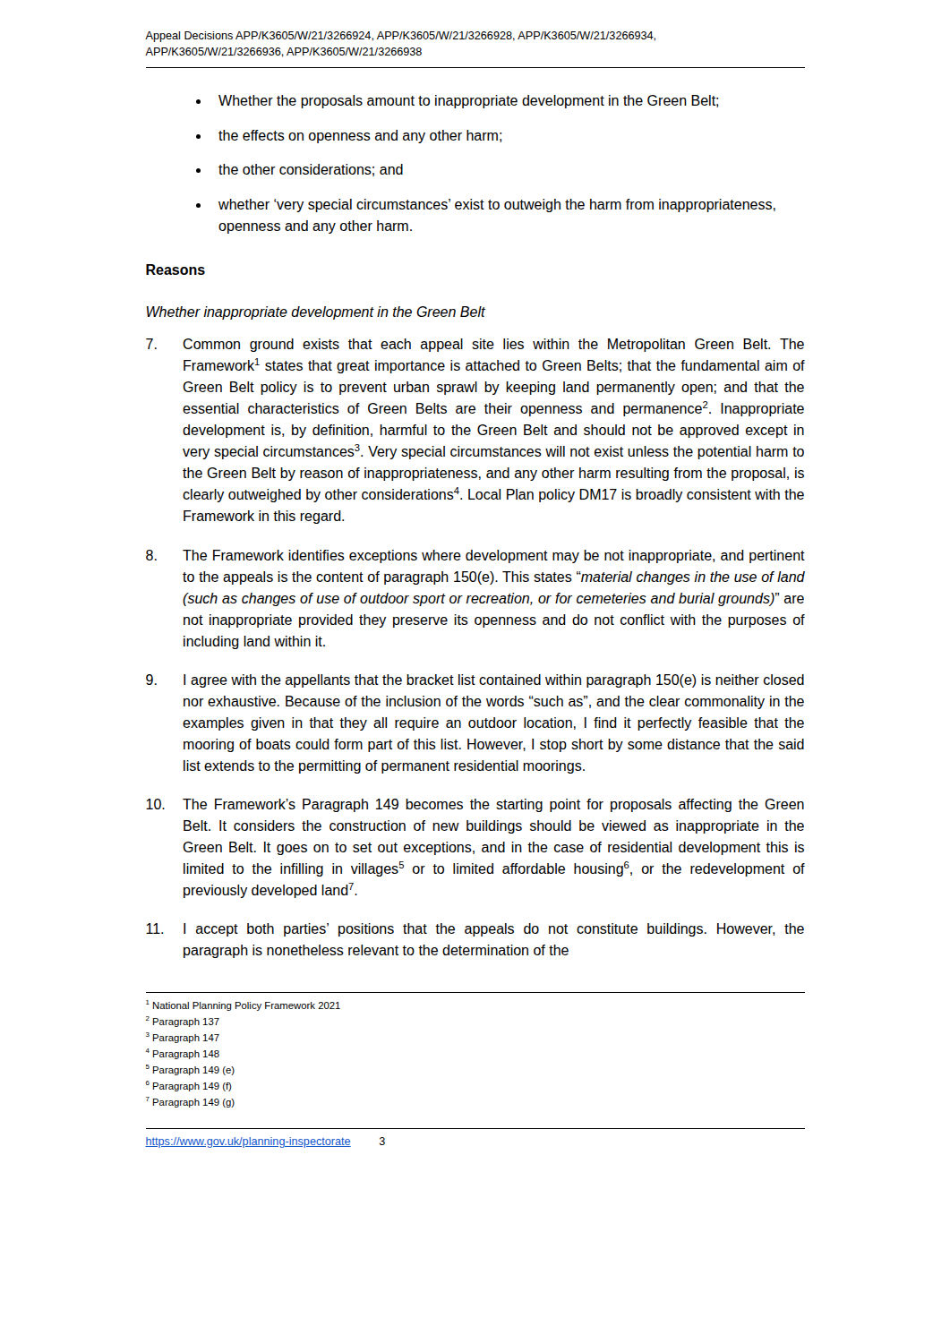Appeal Decisions APP/K3605/W/21/3266924, APP/K3605/W/21/3266928, APP/K3605/W/21/3266934,
APP/K3605/W/21/3266936, APP/K3605/W/21/3266938
Whether the proposals amount to inappropriate development in the Green Belt;
the effects on openness and any other harm;
the other considerations; and
whether ‘very special circumstances’ exist to outweigh the harm from inappropriateness, openness and any other harm.
Reasons
Whether inappropriate development in the Green Belt
Common ground exists that each appeal site lies within the Metropolitan Green Belt. The Framework1 states that great importance is attached to Green Belts; that the fundamental aim of Green Belt policy is to prevent urban sprawl by keeping land permanently open; and that the essential characteristics of Green Belts are their openness and permanence2. Inappropriate development is, by definition, harmful to the Green Belt and should not be approved except in very special circumstances3. Very special circumstances will not exist unless the potential harm to the Green Belt by reason of inappropriateness, and any other harm resulting from the proposal, is clearly outweighed by other considerations4. Local Plan policy DM17 is broadly consistent with the Framework in this regard.
The Framework identifies exceptions where development may be not inappropriate, and pertinent to the appeals is the content of paragraph 150(e). This states “material changes in the use of land (such as changes of use of outdoor sport or recreation, or for cemeteries and burial grounds)” are not inappropriate provided they preserve its openness and do not conflict with the purposes of including land within it.
I agree with the appellants that the bracket list contained within paragraph 150(e) is neither closed nor exhaustive. Because of the inclusion of the words “such as”, and the clear commonality in the examples given in that they all require an outdoor location, I find it perfectly feasible that the mooring of boats could form part of this list. However, I stop short by some distance that the said list extends to the permitting of permanent residential moorings.
The Framework’s Paragraph 149 becomes the starting point for proposals affecting the Green Belt. It considers the construction of new buildings should be viewed as inappropriate in the Green Belt. It goes on to set out exceptions, and in the case of residential development this is limited to the infilling in villages5 or to limited affordable housing6, or the redevelopment of previously developed land7.
I accept both parties’ positions that the appeals do not constitute buildings. However, the paragraph is nonetheless relevant to the determination of the
1 National Planning Policy Framework 2021
2 Paragraph 137
3 Paragraph 147
4 Paragraph 148
5 Paragraph 149 (e)
6 Paragraph 149 (f)
7 Paragraph 149 (g)
https://www.gov.uk/planning-inspectorate 3